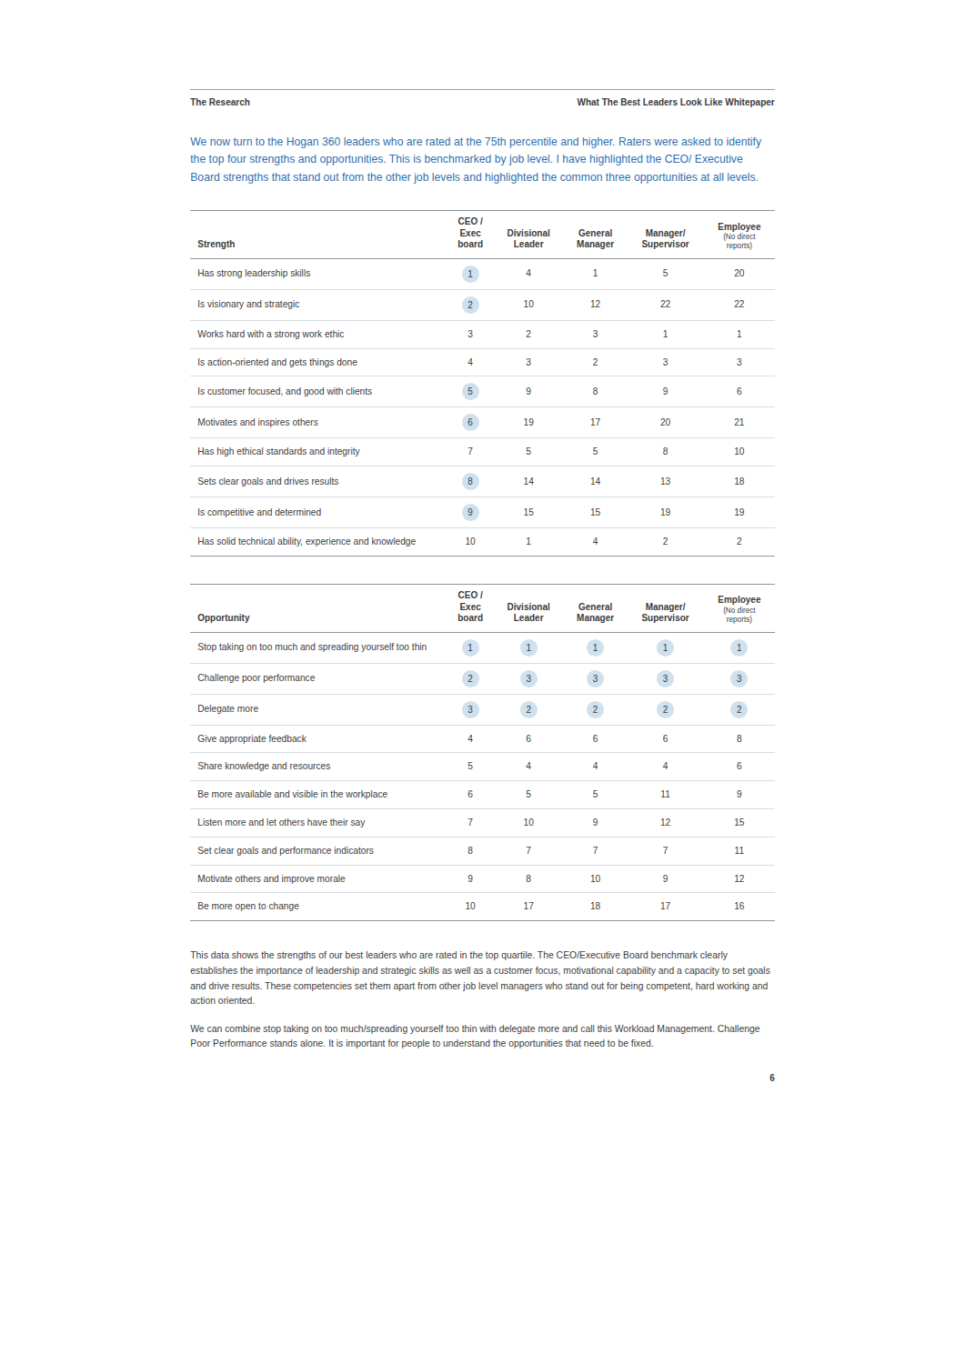The Research
What The Best Leaders Look Like Whitepaper
We now turn to the Hogan 360 leaders who are rated at the 75th percentile and higher. Raters were asked to identify the top four strengths and opportunities. This is benchmarked by job level. I have highlighted the CEO/ Executive Board strengths that stand out from the other job levels and highlighted the common three opportunities at all levels.
| Strength | CEO / Exec board | Divisional Leader | General Manager | Manager/ Supervisor | Employee (No direct reports) |
| --- | --- | --- | --- | --- | --- |
| Has strong leadership skills | 1 | 4 | 1 | 5 | 20 |
| Is visionary and strategic | 2 | 10 | 12 | 22 | 22 |
| Works hard with a strong work ethic | 3 | 2 | 3 | 1 | 1 |
| Is action-oriented and gets things done | 4 | 3 | 2 | 3 | 3 |
| Is customer focused, and good with clients | 5 | 9 | 8 | 9 | 6 |
| Motivates and inspires others | 6 | 19 | 17 | 20 | 21 |
| Has high ethical standards and integrity | 7 | 5 | 5 | 8 | 10 |
| Sets clear goals and drives results | 8 | 14 | 14 | 13 | 18 |
| Is competitive and determined | 9 | 15 | 15 | 19 | 19 |
| Has solid technical ability, experience and knowledge | 10 | 1 | 4 | 2 | 2 |
| Opportunity | CEO / Exec board | Divisional Leader | General Manager | Manager/ Supervisor | Employee (No direct reports) |
| --- | --- | --- | --- | --- | --- |
| Stop taking on too much and spreading yourself too thin | 1 | 1 | 1 | 1 | 1 |
| Challenge poor performance | 2 | 3 | 3 | 3 | 3 |
| Delegate more | 3 | 2 | 2 | 2 | 2 |
| Give appropriate feedback | 4 | 6 | 6 | 6 | 8 |
| Share knowledge and resources | 5 | 4 | 4 | 4 | 6 |
| Be more available and visible in the workplace | 6 | 5 | 5 | 11 | 9 |
| Listen more and let others have their say | 7 | 10 | 9 | 12 | 15 |
| Set clear goals and performance indicators | 8 | 7 | 7 | 7 | 11 |
| Motivate others and improve morale | 9 | 8 | 10 | 9 | 12 |
| Be more open to change | 10 | 17 | 18 | 17 | 16 |
This data shows the strengths of our best leaders who are rated in the top quartile. The CEO/Executive Board benchmark clearly establishes the importance of leadership and strategic skills as well as a customer focus, motivational capability and a capacity to set goals and drive results. These competencies set them apart from other job level managers who stand out for being competent, hard working and action oriented.
We can combine stop taking on too much/spreading yourself too thin with delegate more and call this Workload Management. Challenge Poor Performance stands alone. It is important for people to understand the opportunities that need to be fixed.
6